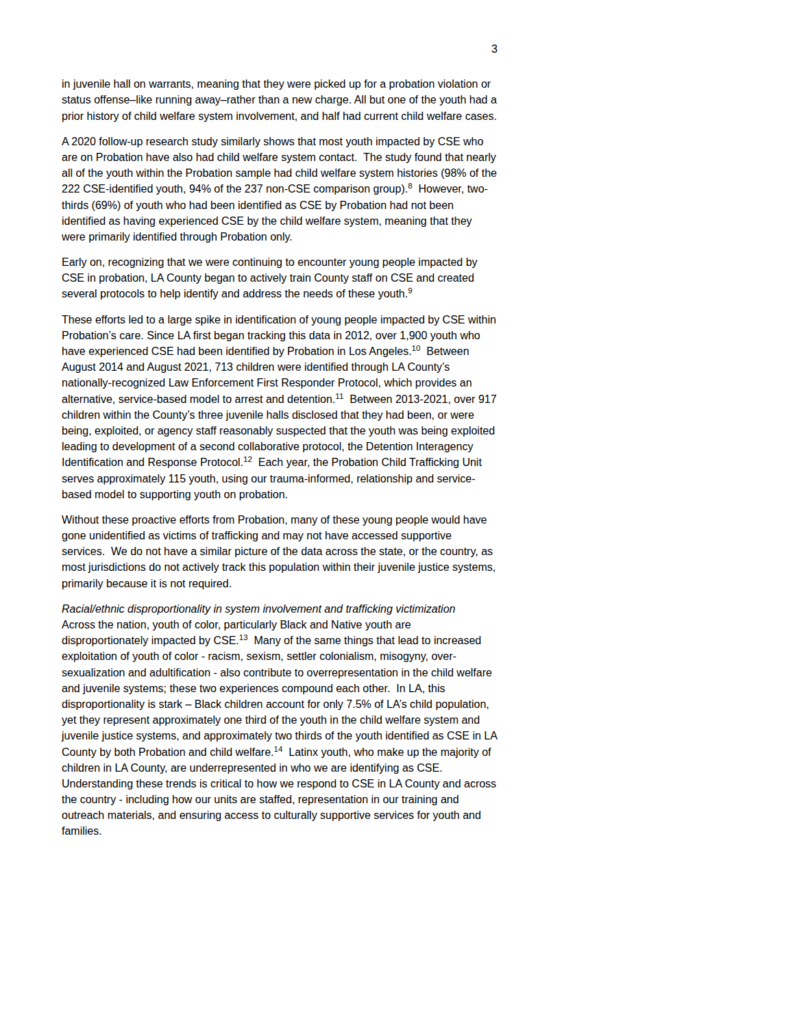3
in juvenile hall on warrants, meaning that they were picked up for a probation violation or status offense–like running away–rather than a new charge. All but one of the youth had a prior history of child welfare system involvement, and half had current child welfare cases.
A 2020 follow-up research study similarly shows that most youth impacted by CSE who are on Probation have also had child welfare system contact. The study found that nearly all of the youth within the Probation sample had child welfare system histories (98% of the 222 CSE-identified youth, 94% of the 237 non-CSE comparison group).8 However, two-thirds (69%) of youth who had been identified as CSE by Probation had not been identified as having experienced CSE by the child welfare system, meaning that they were primarily identified through Probation only.
Early on, recognizing that we were continuing to encounter young people impacted by CSE in probation, LA County began to actively train County staff on CSE and created several protocols to help identify and address the needs of these youth.9
These efforts led to a large spike in identification of young people impacted by CSE within Probation’s care. Since LA first began tracking this data in 2012, over 1,900 youth who have experienced CSE had been identified by Probation in Los Angeles.10 Between August 2014 and August 2021, 713 children were identified through LA County’s nationally-recognized Law Enforcement First Responder Protocol, which provides an alternative, service-based model to arrest and detention.11 Between 2013-2021, over 917 children within the County’s three juvenile halls disclosed that they had been, or were being, exploited, or agency staff reasonably suspected that the youth was being exploited leading to development of a second collaborative protocol, the Detention Interagency Identification and Response Protocol.12 Each year, the Probation Child Trafficking Unit serves approximately 115 youth, using our trauma-informed, relationship and service-based model to supporting youth on probation.
Without these proactive efforts from Probation, many of these young people would have gone unidentified as victims of trafficking and may not have accessed supportive services. We do not have a similar picture of the data across the state, or the country, as most jurisdictions do not actively track this population within their juvenile justice systems, primarily because it is not required.
Racial/ethnic disproportionality in system involvement and trafficking victimization
Across the nation, youth of color, particularly Black and Native youth are disproportionately impacted by CSE.13 Many of the same things that lead to increased exploitation of youth of color - racism, sexism, settler colonialism, misogyny, over-sexualization and adultification - also contribute to overrepresentation in the child welfare and juvenile systems; these two experiences compound each other. In LA, this disproportionality is stark – Black children account for only 7.5% of LA’s child population, yet they represent approximately one third of the youth in the child welfare system and juvenile justice systems, and approximately two thirds of the youth identified as CSE in LA County by both Probation and child welfare.14 Latinx youth, who make up the majority of children in LA County, are underrepresented in who we are identifying as CSE. Understanding these trends is critical to how we respond to CSE in LA County and across the country - including how our units are staffed, representation in our training and outreach materials, and ensuring access to culturally supportive services for youth and families.